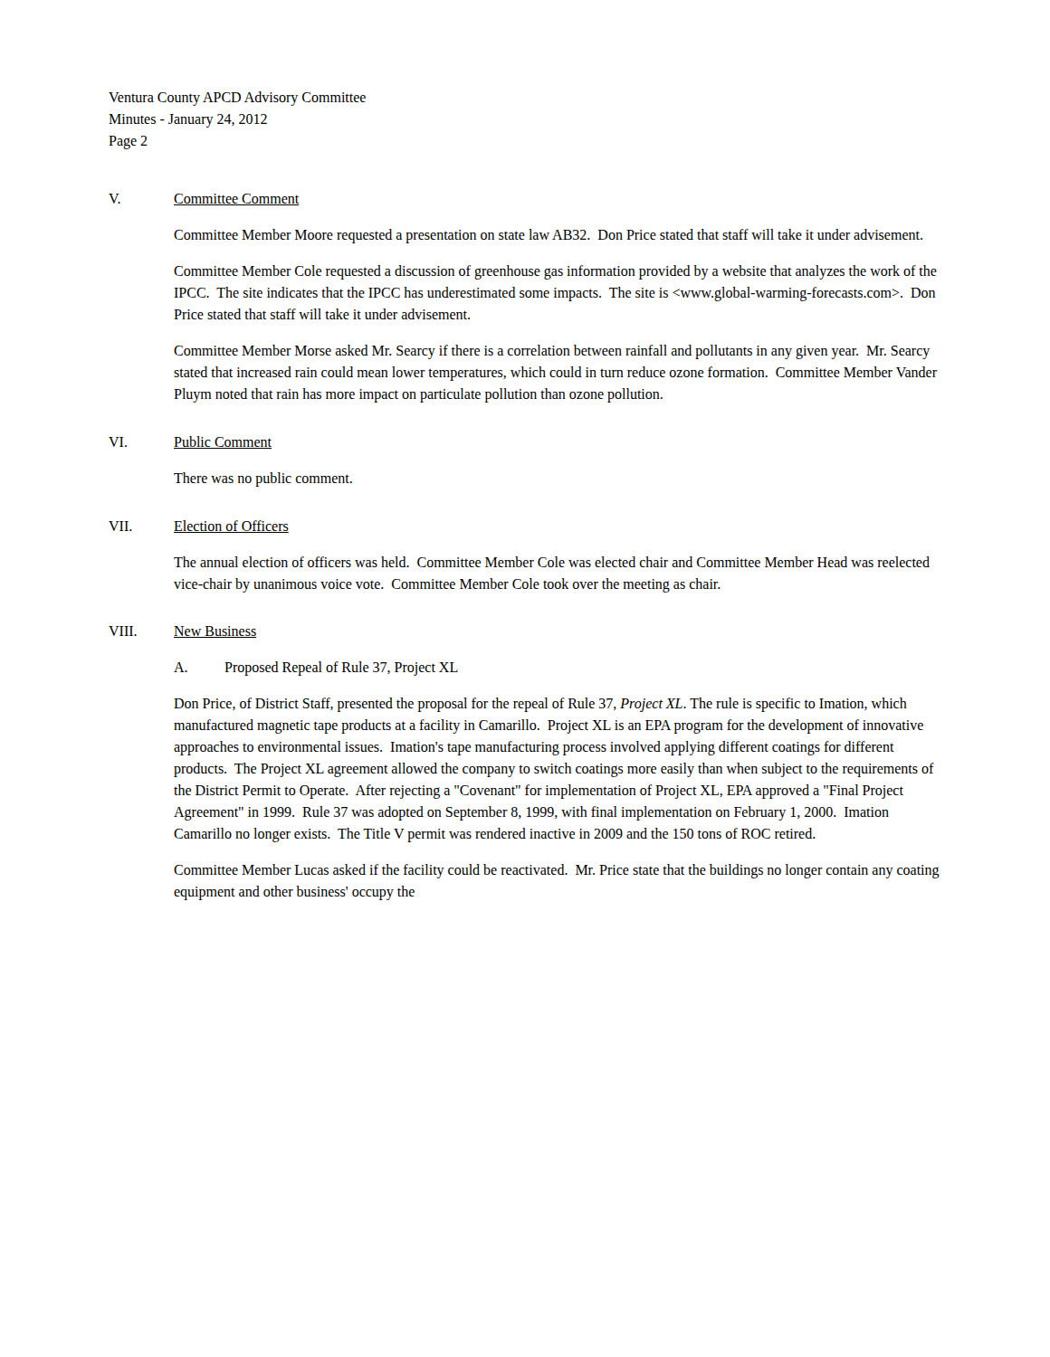Ventura County APCD Advisory Committee
Minutes - January 24, 2012
Page 2
V. Committee Comment
Committee Member Moore requested a presentation on state law AB32. Don Price stated that staff will take it under advisement.
Committee Member Cole requested a discussion of greenhouse gas information provided by a website that analyzes the work of the IPCC. The site indicates that the IPCC has underestimated some impacts. The site is <www.global-warming-forecasts.com>. Don Price stated that staff will take it under advisement.
Committee Member Morse asked Mr. Searcy if there is a correlation between rainfall and pollutants in any given year. Mr. Searcy stated that increased rain could mean lower temperatures, which could in turn reduce ozone formation. Committee Member Vander Pluym noted that rain has more impact on particulate pollution than ozone pollution.
VI. Public Comment
There was no public comment.
VII. Election of Officers
The annual election of officers was held. Committee Member Cole was elected chair and Committee Member Head was reelected vice-chair by unanimous voice vote. Committee Member Cole took over the meeting as chair.
VIII. New Business
A. Proposed Repeal of Rule 37, Project XL
Don Price, of District Staff, presented the proposal for the repeal of Rule 37, Project XL. The rule is specific to Imation, which manufactured magnetic tape products at a facility in Camarillo. Project XL is an EPA program for the development of innovative approaches to environmental issues. Imation's tape manufacturing process involved applying different coatings for different products. The Project XL agreement allowed the company to switch coatings more easily than when subject to the requirements of the District Permit to Operate. After rejecting a "Covenant" for implementation of Project XL, EPA approved a "Final Project Agreement" in 1999. Rule 37 was adopted on September 8, 1999, with final implementation on February 1, 2000. Imation Camarillo no longer exists. The Title V permit was rendered inactive in 2009 and the 150 tons of ROC retired.
Committee Member Lucas asked if the facility could be reactivated. Mr. Price state that the buildings no longer contain any coating equipment and other business' occupy the